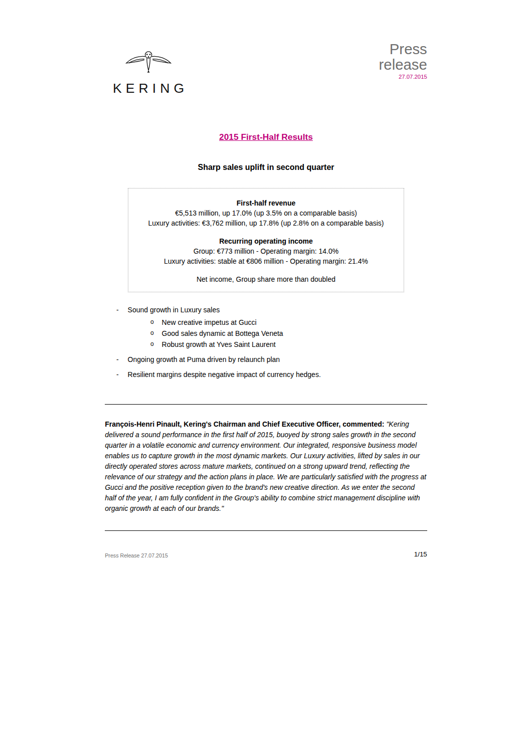KERING
Press release 27.07.2015
2015 First-Half Results
Sharp sales uplift in second quarter
First-half revenue
€5,513 million, up 17.0% (up 3.5% on a comparable basis)
Luxury activities: €3,762 million, up 17.8% (up 2.8% on a comparable basis)
Recurring operating income
Group: €773 million - Operating margin: 14.0%
Luxury activities: stable at €806 million - Operating margin: 21.4%
Net income, Group share more than doubled
Sound growth in Luxury sales
New creative impetus at Gucci
Good sales dynamic at Bottega Veneta
Robust growth at Yves Saint Laurent
Ongoing growth at Puma driven by relaunch plan
Resilient margins despite negative impact of currency hedges.
François-Henri Pinault, Kering's Chairman and Chief Executive Officer, commented: "Kering delivered a sound performance in the first half of 2015, buoyed by strong sales growth in the second quarter in a volatile economic and currency environment. Our integrated, responsive business model enables us to capture growth in the most dynamic markets. Our Luxury activities, lifted by sales in our directly operated stores across mature markets, continued on a strong upward trend, reflecting the relevance of our strategy and the action plans in place. We are particularly satisfied with the progress at Gucci and the positive reception given to the brand's new creative direction. As we enter the second half of the year, I am fully confident in the Group's ability to combine strict management discipline with organic growth at each of our brands."
Press Release 27.07.2015 1/15